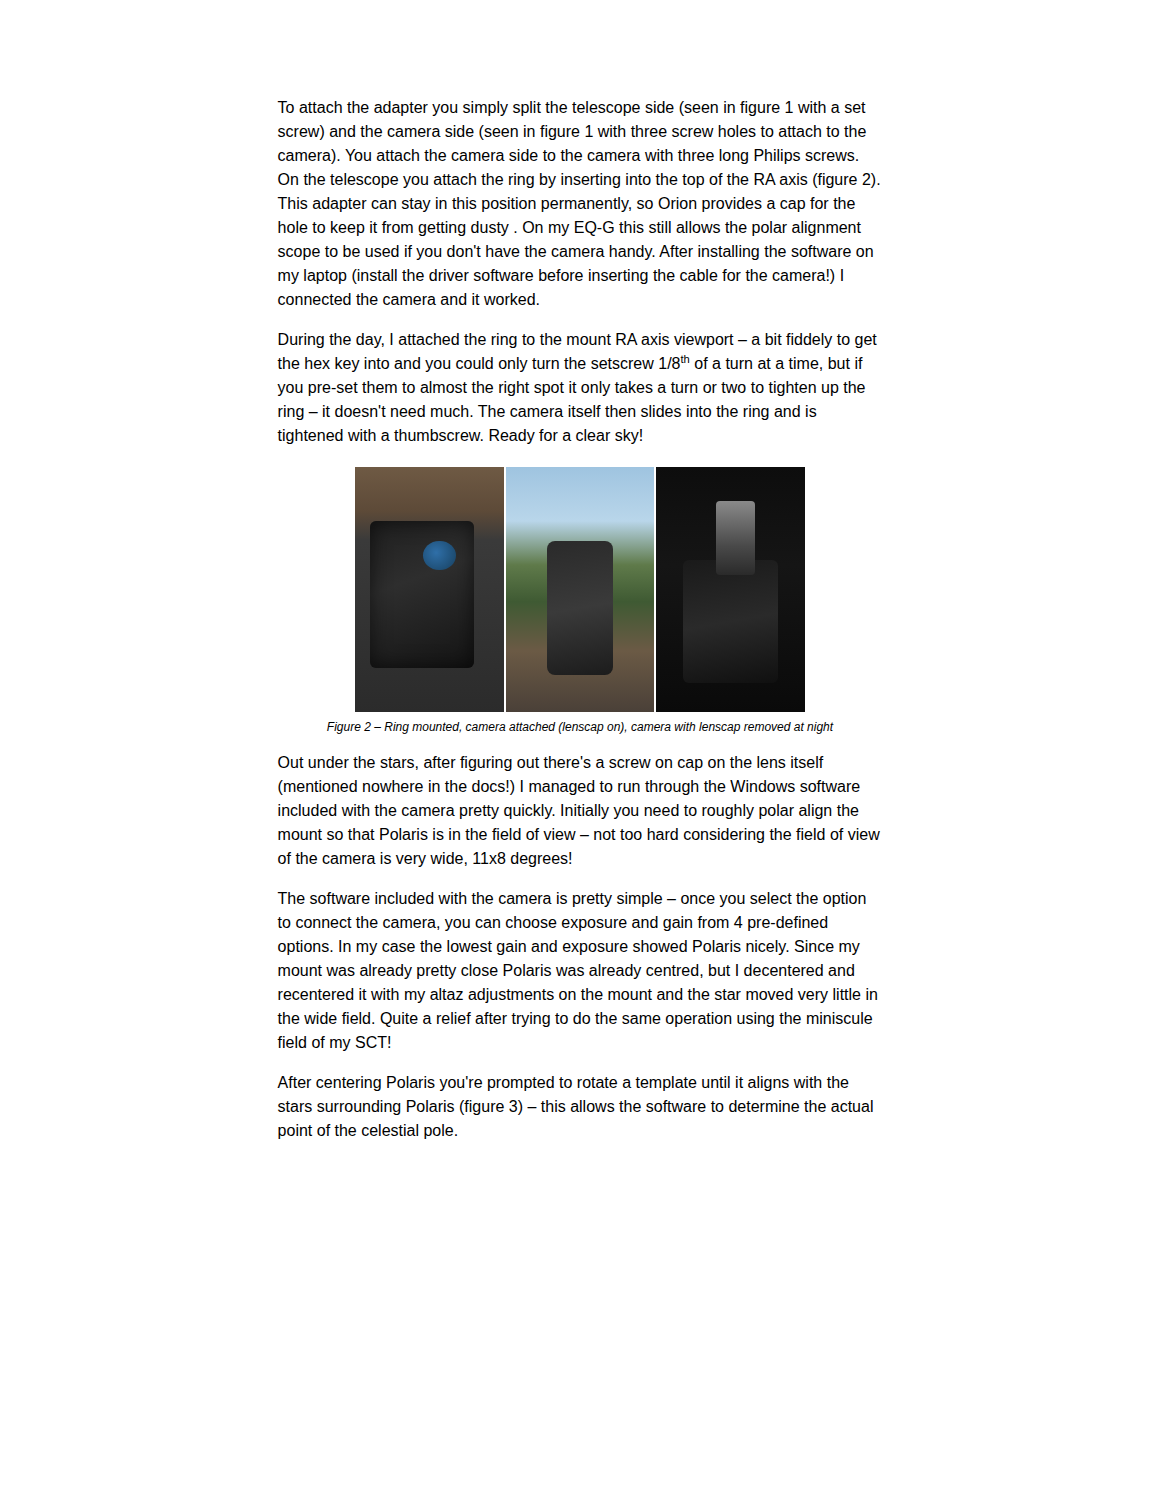To attach the adapter you simply split the telescope side (seen in figure 1 with a set screw) and the camera side (seen in figure 1 with three screw holes to attach to the camera). You attach the camera side to the camera with three long Philips screws. On the telescope you attach the ring by inserting into the top of the RA axis (figure 2). This adapter can stay in this position permanently, so Orion provides a cap for the hole to keep it from getting dusty . On my EQ-G this still allows the polar alignment scope to be used if you don't have the camera handy. After installing the software on my laptop (install the driver software before inserting the cable for the camera!) I connected the camera and it worked.
During the day, I attached the ring to the mount RA axis viewport – a bit fiddely to get the hex key into and you could only turn the setscrew 1/8th of a turn at a time, but if you pre-set them to almost the right spot it only takes a turn or two to tighten up the ring – it doesn't need much. The camera itself then slides into the ring and is tightened with a thumbscrew. Ready for a clear sky!
Figure 2 – Ring mounted, camera attached (lenscap on), camera with lenscap removed at night
Out under the stars, after figuring out there's a screw on cap on the lens itself (mentioned nowhere in the docs!) I managed to run through the Windows software included with the camera pretty quickly. Initially you need to roughly polar align the mount so that Polaris is in the field of view – not too hard considering the field of view of the camera is very wide, 11x8 degrees!
The software included with the camera is pretty simple – once you select the option to connect the camera, you can choose exposure and gain from 4 pre-defined options. In my case the lowest gain and exposure showed Polaris nicely. Since my mount was already pretty close Polaris was already centred, but I decentered and recentered it with my altaz adjustments on the mount and the star moved very little in the wide field. Quite a relief after trying to do the same operation using the miniscule field of my SCT!
After centering Polaris you're prompted to rotate a template until it aligns with the stars surrounding Polaris (figure 3) – this allows the software to determine the actual point of the celestial pole.